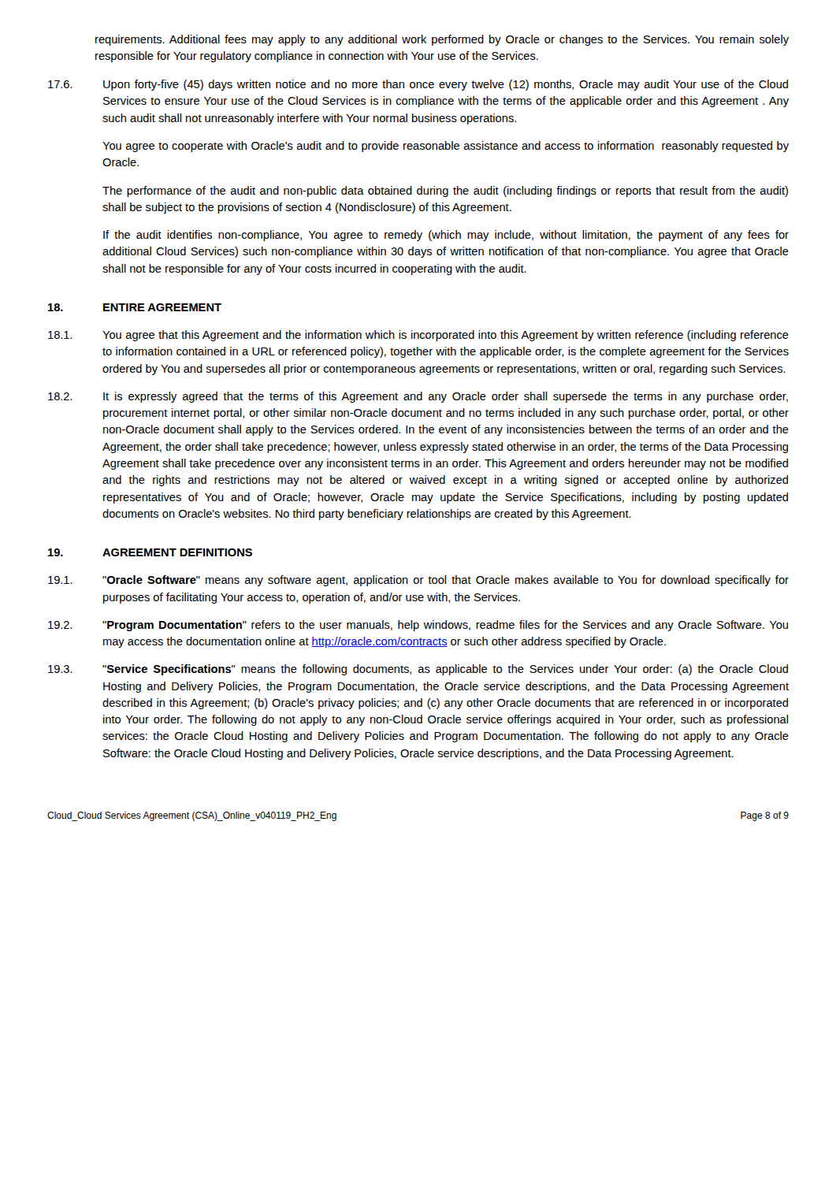requirements. Additional fees may apply to any additional work performed by Oracle or changes to the Services. You remain solely responsible for Your regulatory compliance in connection with Your use of the Services.
17.6.
Upon forty-five (45) days written notice and no more than once every twelve (12) months, Oracle may audit Your use of the Cloud Services to ensure Your use of the Cloud Services is in compliance with the terms of the applicable order and this Agreement . Any such audit shall not unreasonably interfere with Your normal business operations.
You agree to cooperate with Oracle's audit and to provide reasonable assistance and access to information reasonably requested by Oracle.
The performance of the audit and non-public data obtained during the audit (including findings or reports that result from the audit) shall be subject to the provisions of section 4 (Nondisclosure) of this Agreement.
If the audit identifies non-compliance, You agree to remedy (which may include, without limitation, the payment of any fees for additional Cloud Services) such non-compliance within 30 days of written notification of that non-compliance. You agree that Oracle shall not be responsible for any of Your costs incurred in cooperating with the audit.
18. ENTIRE AGREEMENT
18.1.
You agree that this Agreement and the information which is incorporated into this Agreement by written reference (including reference to information contained in a URL or referenced policy), together with the applicable order, is the complete agreement for the Services ordered by You and supersedes all prior or contemporaneous agreements or representations, written or oral, regarding such Services.
18.2.
It is expressly agreed that the terms of this Agreement and any Oracle order shall supersede the terms in any purchase order, procurement internet portal, or other similar non-Oracle document and no terms included in any such purchase order, portal, or other non-Oracle document shall apply to the Services ordered. In the event of any inconsistencies between the terms of an order and the Agreement, the order shall take precedence; however, unless expressly stated otherwise in an order, the terms of the Data Processing Agreement shall take precedence over any inconsistent terms in an order. This Agreement and orders hereunder may not be modified and the rights and restrictions may not be altered or waived except in a writing signed or accepted online by authorized representatives of You and of Oracle; however, Oracle may update the Service Specifications, including by posting updated documents on Oracle's websites. No third party beneficiary relationships are created by this Agreement.
19. AGREEMENT DEFINITIONS
19.1.
"Oracle Software" means any software agent, application or tool that Oracle makes available to You for download specifically for purposes of facilitating Your access to, operation of, and/or use with, the Services.
19.2.
"Program Documentation" refers to the user manuals, help windows, readme files for the Services and any Oracle Software. You may access the documentation online at http://oracle.com/contracts or such other address specified by Oracle.
19.3.
"Service Specifications" means the following documents, as applicable to the Services under Your order: (a) the Oracle Cloud Hosting and Delivery Policies, the Program Documentation, the Oracle service descriptions, and the Data Processing Agreement described in this Agreement; (b) Oracle's privacy policies; and (c) any other Oracle documents that are referenced in or incorporated into Your order. The following do not apply to any non-Cloud Oracle service offerings acquired in Your order, such as professional services: the Oracle Cloud Hosting and Delivery Policies and Program Documentation. The following do not apply to any Oracle Software: the Oracle Cloud Hosting and Delivery Policies, Oracle service descriptions, and the Data Processing Agreement.
Cloud_Cloud Services Agreement (CSA)_Online_v040119_PH2_Eng Page 8 of 9